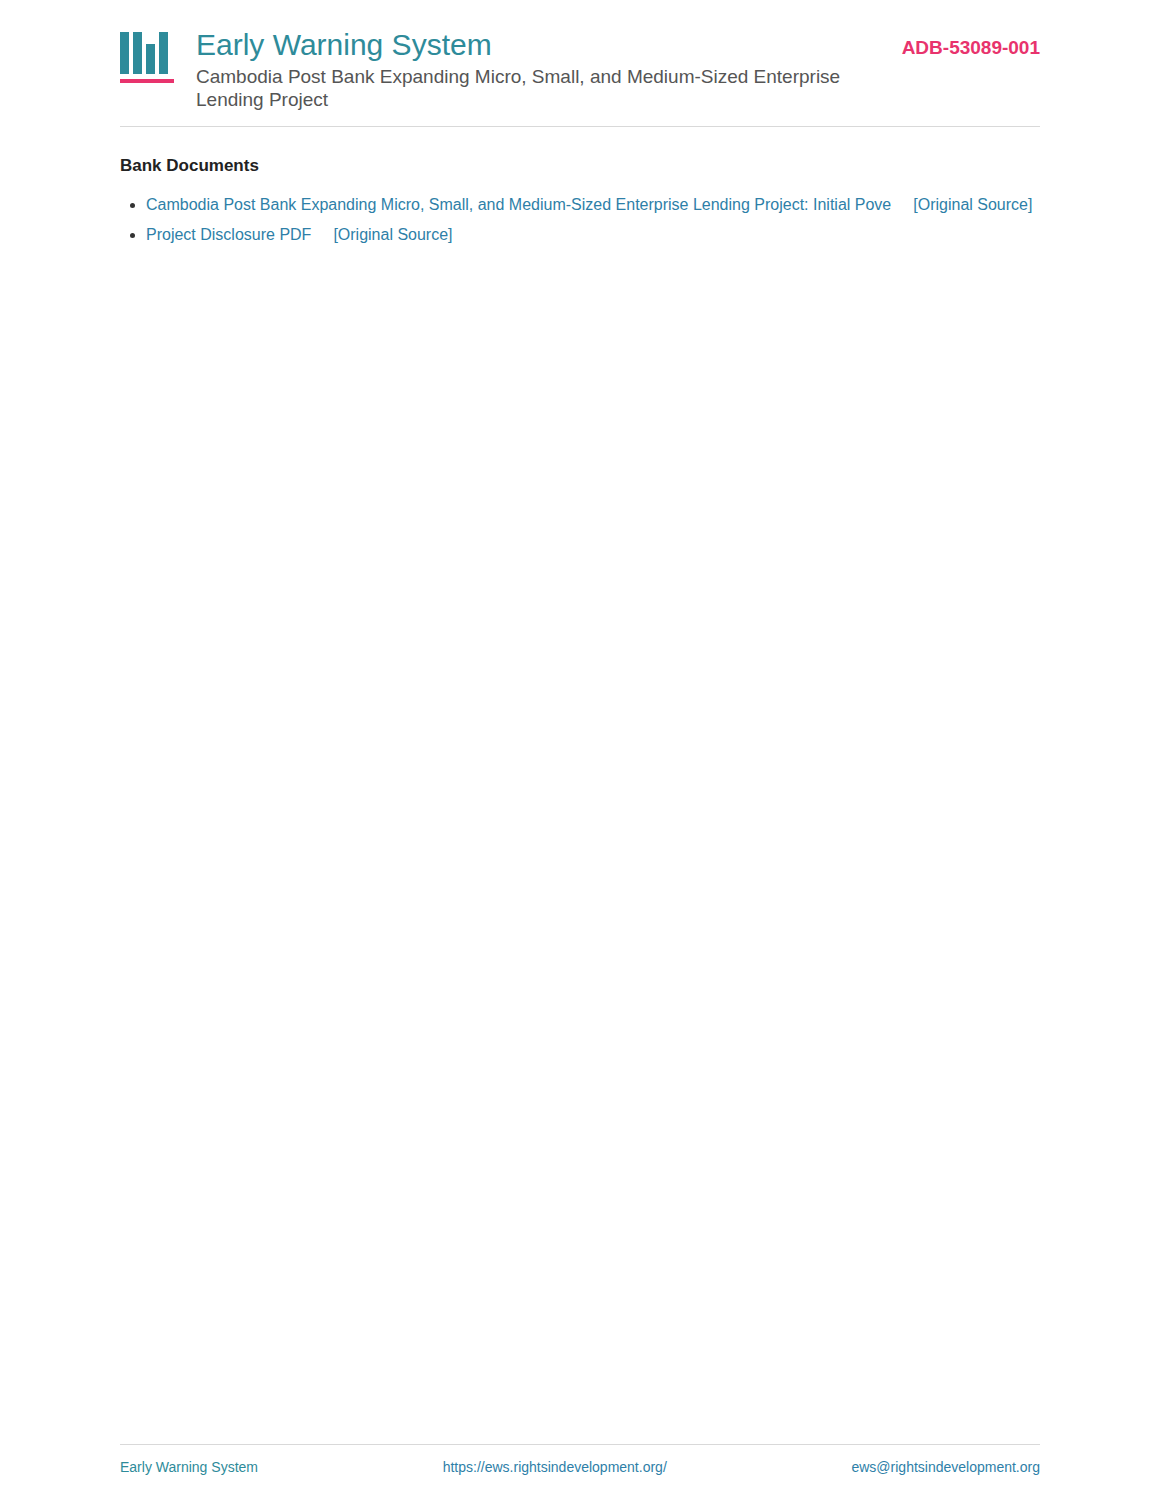Early Warning System
Cambodia Post Bank Expanding Micro, Small, and Medium-Sized Enterprise Lending Project
ADB-53089-001
Bank Documents
Cambodia Post Bank Expanding Micro, Small, and Medium-Sized Enterprise Lending Project: Initial Pove [Original Source]
Project Disclosure PDF [Original Source]
Early Warning System
https://ews.rightsindevelopment.org/
ews@rightsindevelopment.org